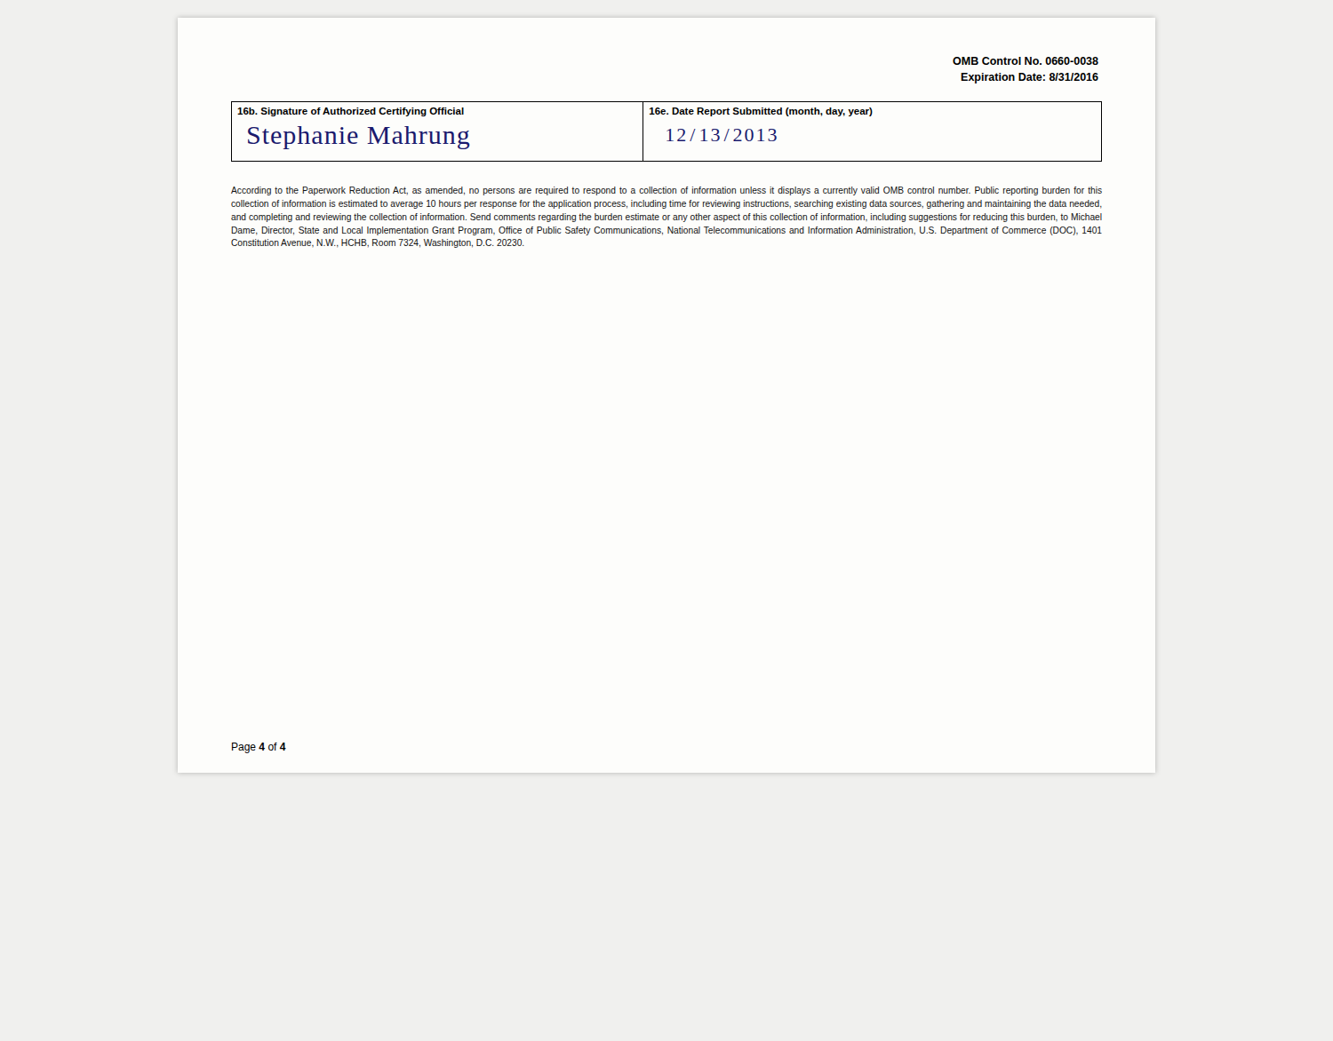OMB Control No. 0660-0038
Expiration Date: 8/31/2016
| 16b. Signature of Authorized Certifying Official Stephanie Mahrung | 16e. Date Report Submitted (month, day, year) 12 / 13 / 2013 |
According to the Paperwork Reduction Act, as amended, no persons are required to respond to a collection of information unless it displays a currently valid OMB control number. Public reporting burden for this collection of information is estimated to average 10 hours per response for the application process, including time for reviewing instructions, searching existing data sources, gathering and maintaining the data needed, and completing and reviewing the collection of information. Send comments regarding the burden estimate or any other aspect of this collection of information, including suggestions for reducing this burden, to Michael Dame, Director, State and Local Implementation Grant Program, Office of Public Safety Communications, National Telecommunications and Information Administration, U.S. Department of Commerce (DOC), 1401 Constitution Avenue, N.W., HCHB, Room 7324, Washington, D.C. 20230.
Page 4 of 4